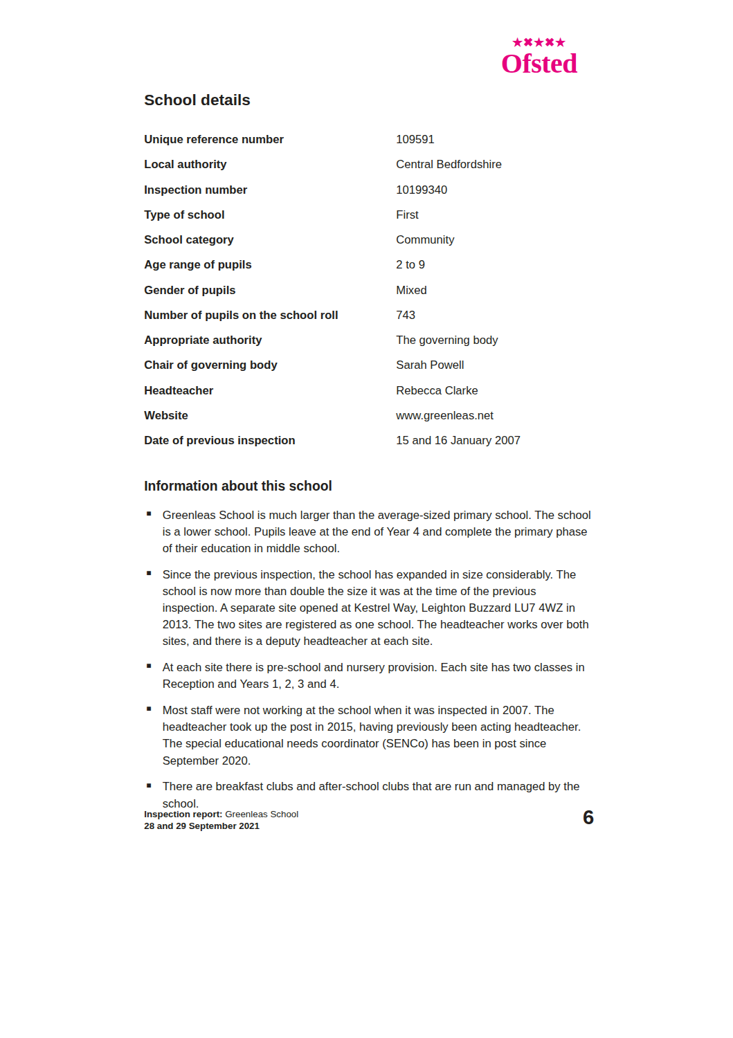★✖★✖★
Ofsted
School details
| Unique reference number | 109591 |
| Local authority | Central Bedfordshire |
| Inspection number | 10199340 |
| Type of school | First |
| School category | Community |
| Age range of pupils | 2 to 9 |
| Gender of pupils | Mixed |
| Number of pupils on the school roll | 743 |
| Appropriate authority | The governing body |
| Chair of governing body | Sarah Powell |
| Headteacher | Rebecca Clarke |
| Website | www.greenleas.net |
| Date of previous inspection | 15 and 16 January 2007 |
Information about this school
Greenleas School is much larger than the average-sized primary school. The school is a lower school. Pupils leave at the end of Year 4 and complete the primary phase of their education in middle school.
Since the previous inspection, the school has expanded in size considerably. The school is now more than double the size it was at the time of the previous inspection. A separate site opened at Kestrel Way, Leighton Buzzard LU7 4WZ in 2013. The two sites are registered as one school. The headteacher works over both sites, and there is a deputy headteacher at each site.
At each site there is pre-school and nursery provision. Each site has two classes in Reception and Years 1, 2, 3 and 4.
Most staff were not working at the school when it was inspected in 2007. The headteacher took up the post in 2015, having previously been acting headteacher. The special educational needs coordinator (SENCo) has been in post since September 2020.
There are breakfast clubs and after-school clubs that are run and managed by the school.
Inspection report: Greenleas School
28 and 29 September 2021
6